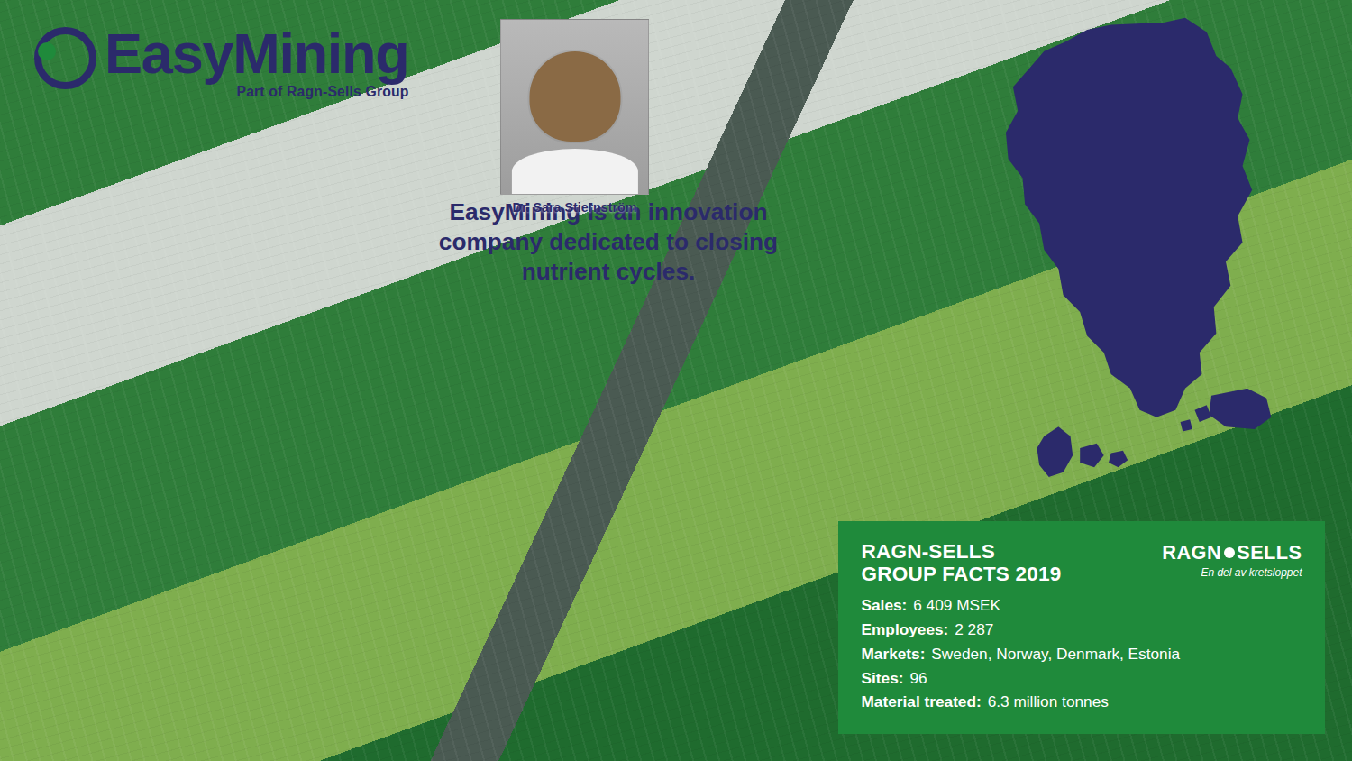EasyMining Part of Ragn-Sells Group
Dr. Sara Stiernström
EasyMining is an innovation company dedicated to closing nutrient cycles.
Ragn-Sells
Group Facts 2019
RAGN SELLS
En del av kretsloppet
Sales:
6 409 MSEK
Employees:
2 287
Markets:
Sweden, Norway, Denmark, Estonia
Sites:
96
Material treated:
6.3 million tonnes